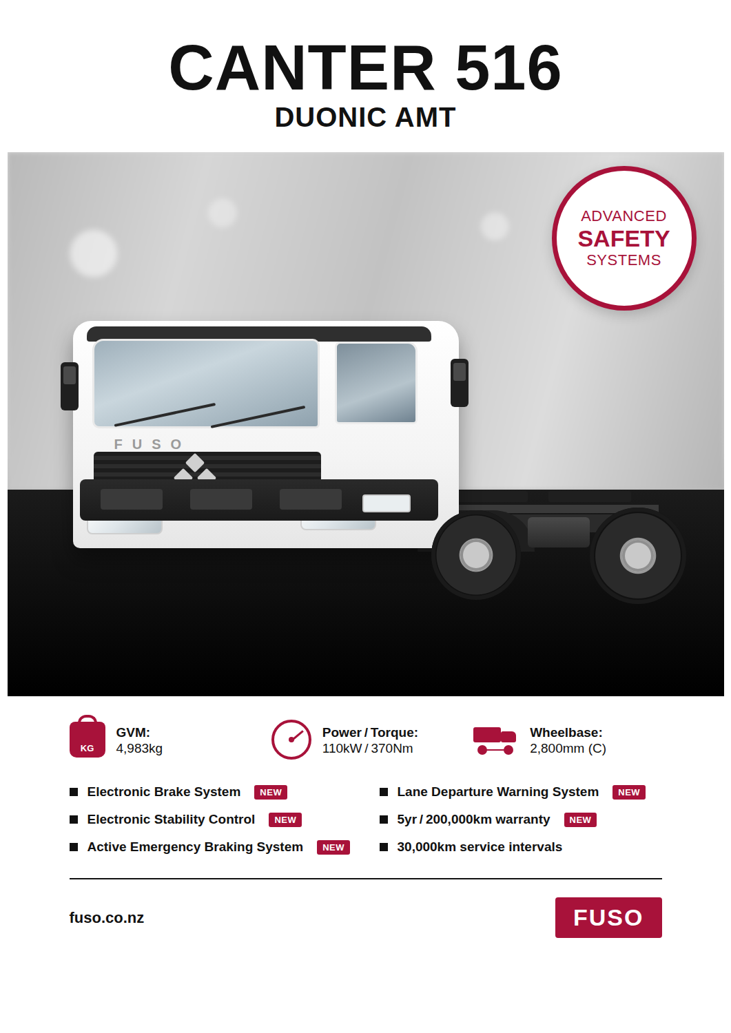CANTER 516
DUONIC AMT
ADVANCED SAFETY SYSTEMS
FUSO
CANTER
KG
GVM:
4,983kg
Power / Torque:
110kW / 370Nm
Wheelbase:
2,800mm (C)
Electronic Brake System NEW
Lane Departure Warning System NEW
Electronic Stability Control NEW
5yr / 200,000km warranty NEW
Active Emergency Braking System NEW
30,000km service intervals
fuso.co.nz
FUSO